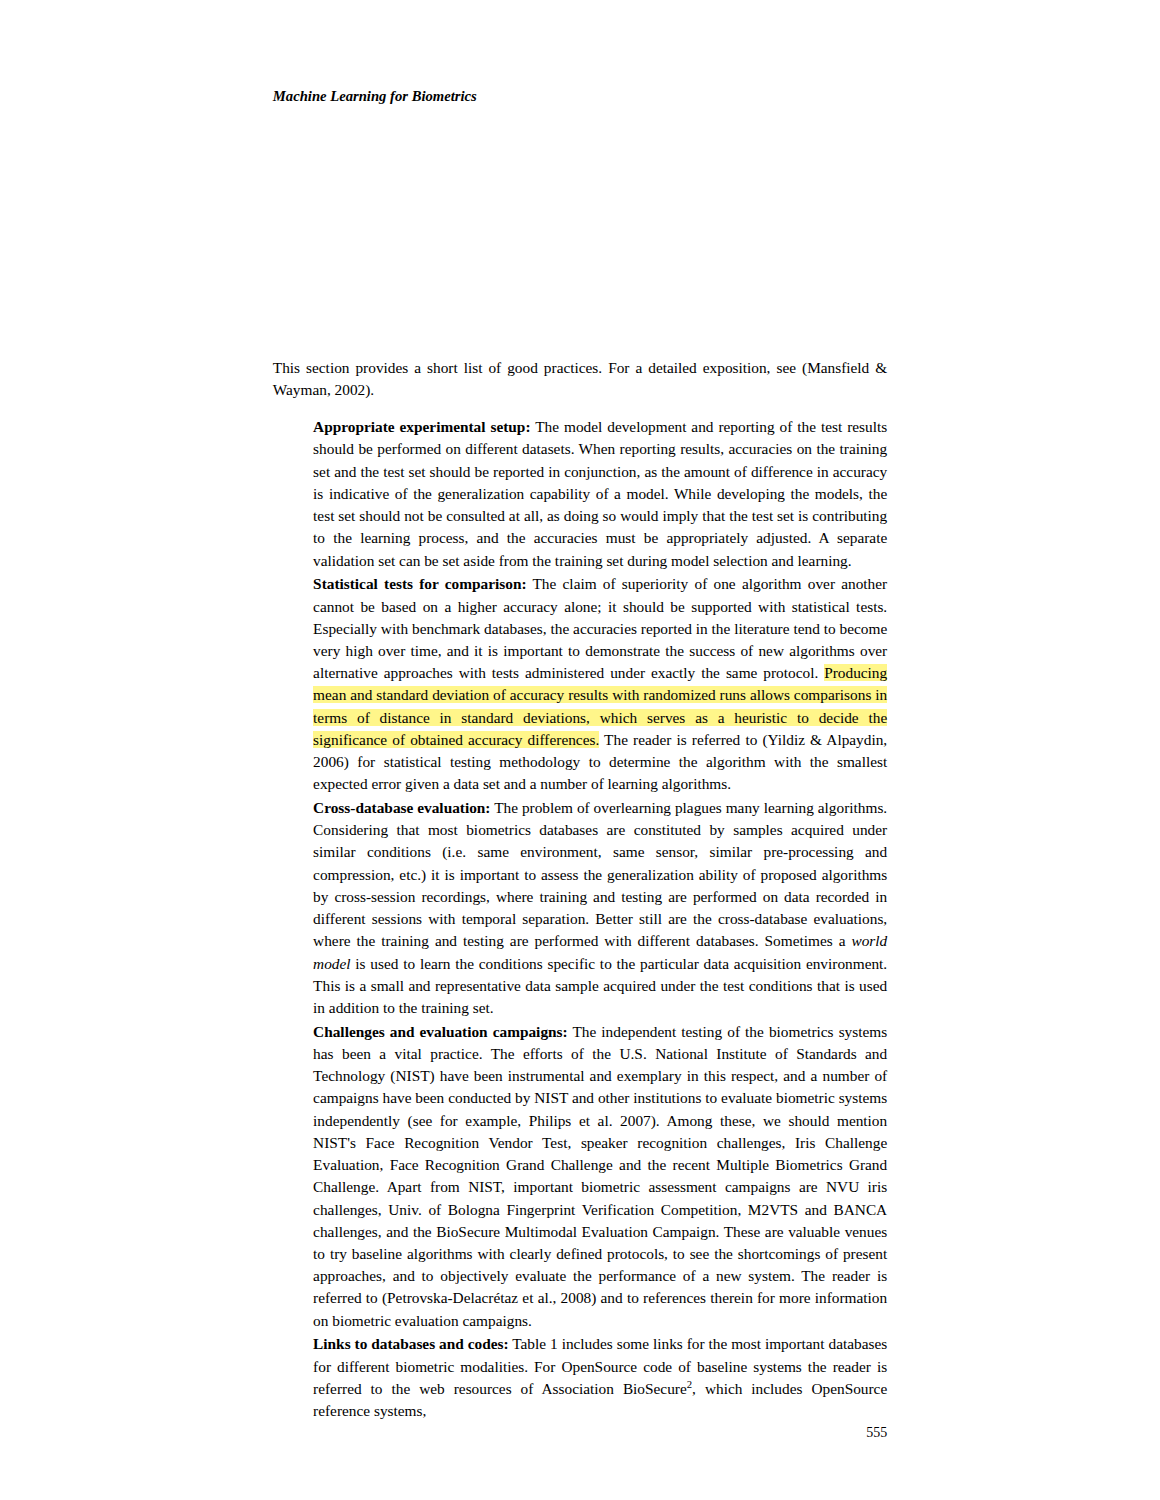Machine Learning for Biometrics
This section provides a short list of good practices. For a detailed exposition, see (Mansfield & Wayman, 2002).
Appropriate experimental setup: The model development and reporting of the test results should be performed on different datasets. When reporting results, accuracies on the training set and the test set should be reported in conjunction, as the amount of difference in accuracy is indicative of the generalization capability of a model. While developing the models, the test set should not be consulted at all, as doing so would imply that the test set is contributing to the learning process, and the accuracies must be appropriately adjusted. A separate validation set can be set aside from the training set during model selection and learning.
Statistical tests for comparison: The claim of superiority of one algorithm over another cannot be based on a higher accuracy alone; it should be supported with statistical tests. Especially with benchmark databases, the accuracies reported in the literature tend to become very high over time, and it is important to demonstrate the success of new algorithms over alternative approaches with tests administered under exactly the same protocol. Producing mean and standard deviation of accuracy results with randomized runs allows comparisons in terms of distance in standard deviations, which serves as a heuristic to decide the significance of obtained accuracy differences. The reader is referred to (Yildiz & Alpaydin, 2006) for statistical testing methodology to determine the algorithm with the smallest expected error given a data set and a number of learning algorithms.
Cross-database evaluation: The problem of overlearning plagues many learning algorithms. Considering that most biometrics databases are constituted by samples acquired under similar conditions (i.e. same environment, same sensor, similar pre-processing and compression, etc.) it is important to assess the generalization ability of proposed algorithms by cross-session recordings, where training and testing are performed on data recorded in different sessions with temporal separation. Better still are the cross-database evaluations, where the training and testing are performed with different databases. Sometimes a world model is used to learn the conditions specific to the particular data acquisition environment. This is a small and representative data sample acquired under the test conditions that is used in addition to the training set.
Challenges and evaluation campaigns: The independent testing of the biometrics systems has been a vital practice. The efforts of the U.S. National Institute of Standards and Technology (NIST) have been instrumental and exemplary in this respect, and a number of campaigns have been conducted by NIST and other institutions to evaluate biometric systems independently (see for example, Philips et al. 2007). Among these, we should mention NIST's Face Recognition Vendor Test, speaker recognition challenges, Iris Challenge Evaluation, Face Recognition Grand Challenge and the recent Multiple Biometrics Grand Challenge. Apart from NIST, important biometric assessment campaigns are NVU iris challenges, Univ. of Bologna Fingerprint Verification Competition, M2VTS and BANCA challenges, and the BioSecure Multimodal Evaluation Campaign. These are valuable venues to try baseline algorithms with clearly defined protocols, to see the shortcomings of present approaches, and to objectively evaluate the performance of a new system. The reader is referred to (Petrovska-Delacrétaz et al., 2008) and to references therein for more information on biometric evaluation campaigns.
Links to databases and codes: Table 1 includes some links for the most important databases for different biometric modalities. For OpenSource code of baseline systems the reader is referred to the web resources of Association BioSecure2, which includes OpenSource reference systems,
555